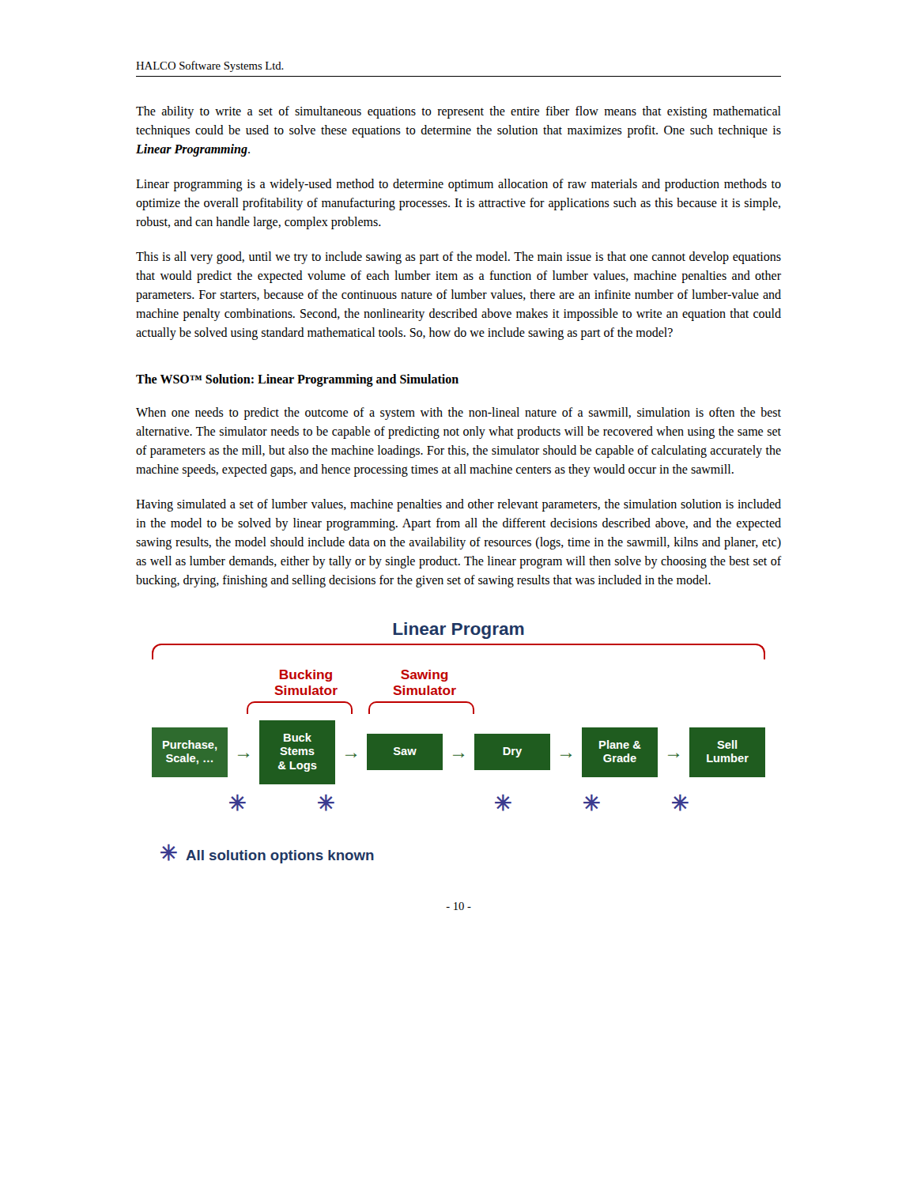HALCO Software Systems Ltd.
The ability to write a set of simultaneous equations to represent the entire fiber flow means that existing mathematical techniques could be used to solve these equations to determine the solution that maximizes profit. One such technique is Linear Programming.
Linear programming is a widely-used method to determine optimum allocation of raw materials and production methods to optimize the overall profitability of manufacturing processes. It is attractive for applications such as this because it is simple, robust, and can handle large, complex problems.
This is all very good, until we try to include sawing as part of the model. The main issue is that one cannot develop equations that would predict the expected volume of each lumber item as a function of lumber values, machine penalties and other parameters. For starters, because of the continuous nature of lumber values, there are an infinite number of lumber-value and machine penalty combinations. Second, the nonlinearity described above makes it impossible to write an equation that could actually be solved using standard mathematical tools. So, how do we include sawing as part of the model?
The WSO™ Solution: Linear Programming and Simulation
When one needs to predict the outcome of a system with the non-lineal nature of a sawmill, simulation is often the best alternative. The simulator needs to be capable of predicting not only what products will be recovered when using the same set of parameters as the mill, but also the machine loadings. For this, the simulator should be capable of calculating accurately the machine speeds, expected gaps, and hence processing times at all machine centers as they would occur in the sawmill.
Having simulated a set of lumber values, machine penalties and other relevant parameters, the simulation solution is included in the model to be solved by linear programming. Apart from all the different decisions described above, and the expected sawing results, the model should include data on the availability of resources (logs, time in the sawmill, kilns and planer, etc) as well as lumber demands, either by tally or by single product. The linear program will then solve by choosing the best set of bucking, drying, finishing and selling decisions for the given set of sawing results that was included in the model.
Linear Program
Bucking
Simulator
Sawing
Simulator
Purchase,
Scale, …
→
Buck Stems
& Logs
→
Saw
→
Dry
→
Plane &
Grade
→
Sell
Lumber
✳
✳
✳
✳
✳
✳
✳All solution options known
- 10 -